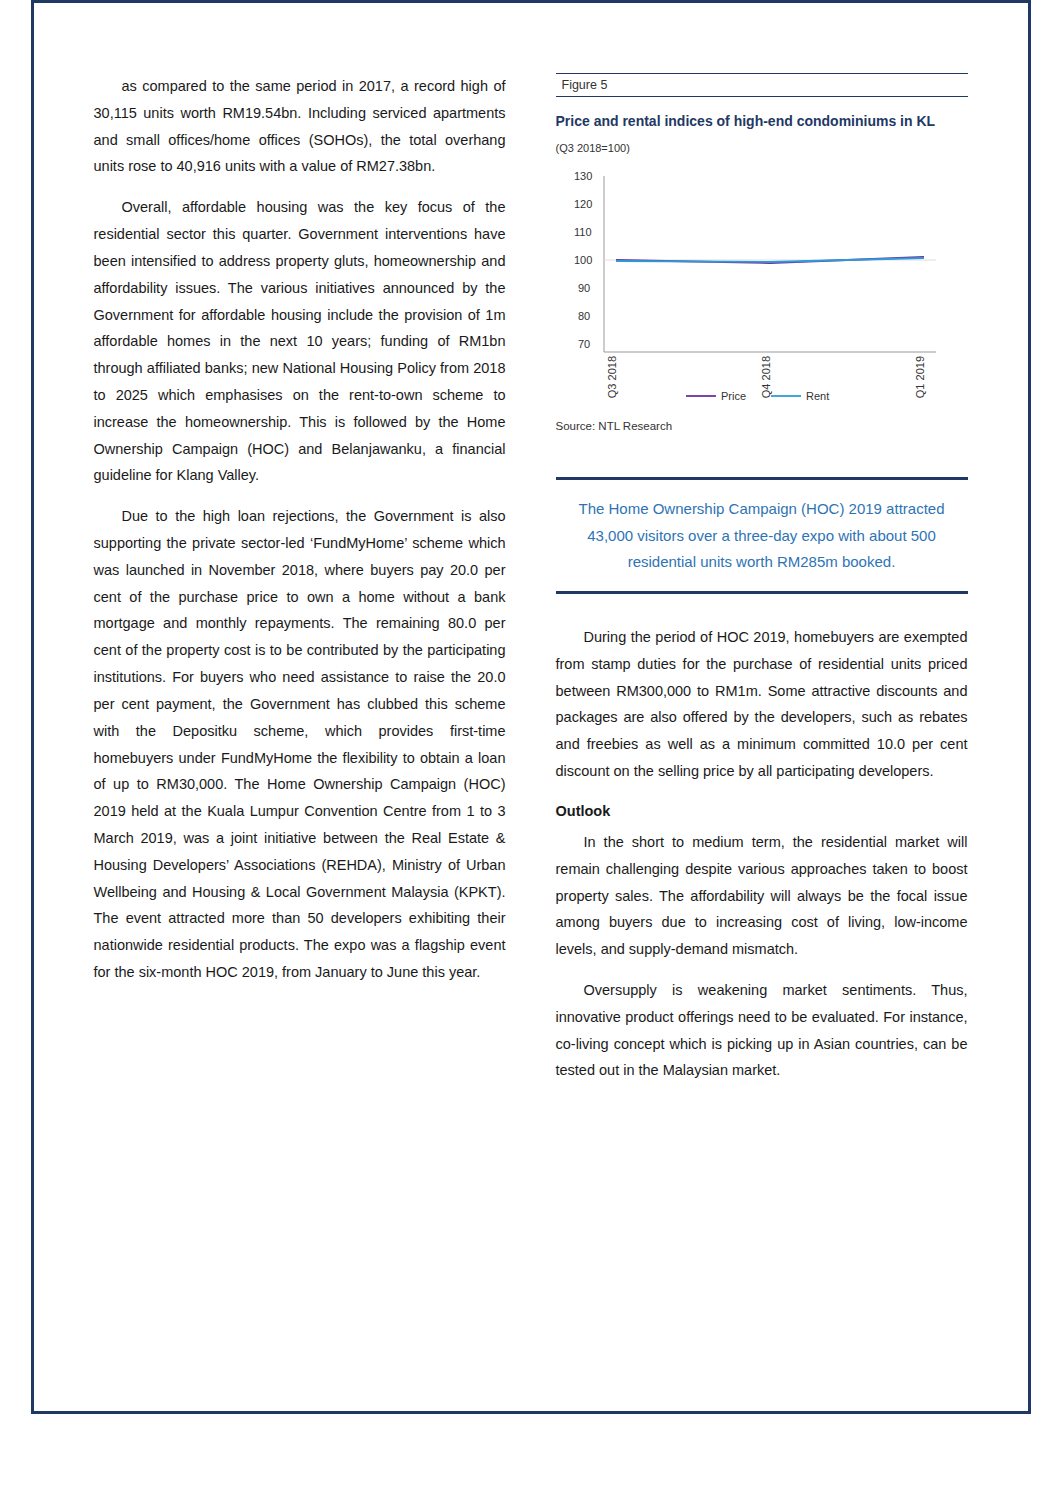as compared to the same period in 2017, a record high of 30,115 units worth RM19.54bn. Including serviced apartments and small offices/home offices (SOHOs), the total overhang units rose to 40,916 units with a value of RM27.38bn.
Overall, affordable housing was the key focus of the residential sector this quarter. Government interventions have been intensified to address property gluts, homeownership and affordability issues. The various initiatives announced by the Government for affordable housing include the provision of 1m affordable homes in the next 10 years; funding of RM1bn through affiliated banks; new National Housing Policy from 2018 to 2025 which emphasises on the rent-to-own scheme to increase the homeownership. This is followed by the Home Ownership Campaign (HOC) and Belanjawanku, a financial guideline for Klang Valley.
Due to the high loan rejections, the Government is also supporting the private sector-led ‘FundMyHome’ scheme which was launched in November 2018, where buyers pay 20.0 per cent of the purchase price to own a home without a bank mortgage and monthly repayments. The remaining 80.0 per cent of the property cost is to be contributed by the participating institutions. For buyers who need assistance to raise the 20.0 per cent payment, the Government has clubbed this scheme with the Depositku scheme, which provides first-time homebuyers under FundMyHome the flexibility to obtain a loan of up to RM30,000. The Home Ownership Campaign (HOC) 2019 held at the Kuala Lumpur Convention Centre from 1 to 3 March 2019, was a joint initiative between the Real Estate & Housing Developers’ Associations (REHDA), Ministry of Urban Wellbeing and Housing & Local Government Malaysia (KPKT). The event attracted more than 50 developers exhibiting their nationwide residential products. The expo was a flagship event for the six-month HOC 2019, from January to June this year.
Figure 5
Price and rental indices of high-end condominiums in KL
(Q3 2018=100)
130 120 110 100 90 80 70 Q3 2018 Q4 2018 Q1 2019 Price Rent
Source: NTL Research
The Home Ownership Campaign (HOC) 2019 attracted 43,000 visitors over a three-day expo with about 500 residential units worth RM285m booked.
During the period of HOC 2019, homebuyers are exempted from stamp duties for the purchase of residential units priced between RM300,000 to RM1m. Some attractive discounts and packages are also offered by the developers, such as rebates and freebies as well as a minimum committed 10.0 per cent discount on the selling price by all participating developers.
Outlook
In the short to medium term, the residential market will remain challenging despite various approaches taken to boost property sales. The affordability will always be the focal issue among buyers due to increasing cost of living, low-income levels, and supply-demand mismatch.
Oversupply is weakening market sentiments. Thus, innovative product offerings need to be evaluated. For instance, co-living concept which is picking up in Asian countries, can be tested out in the Malaysian market.